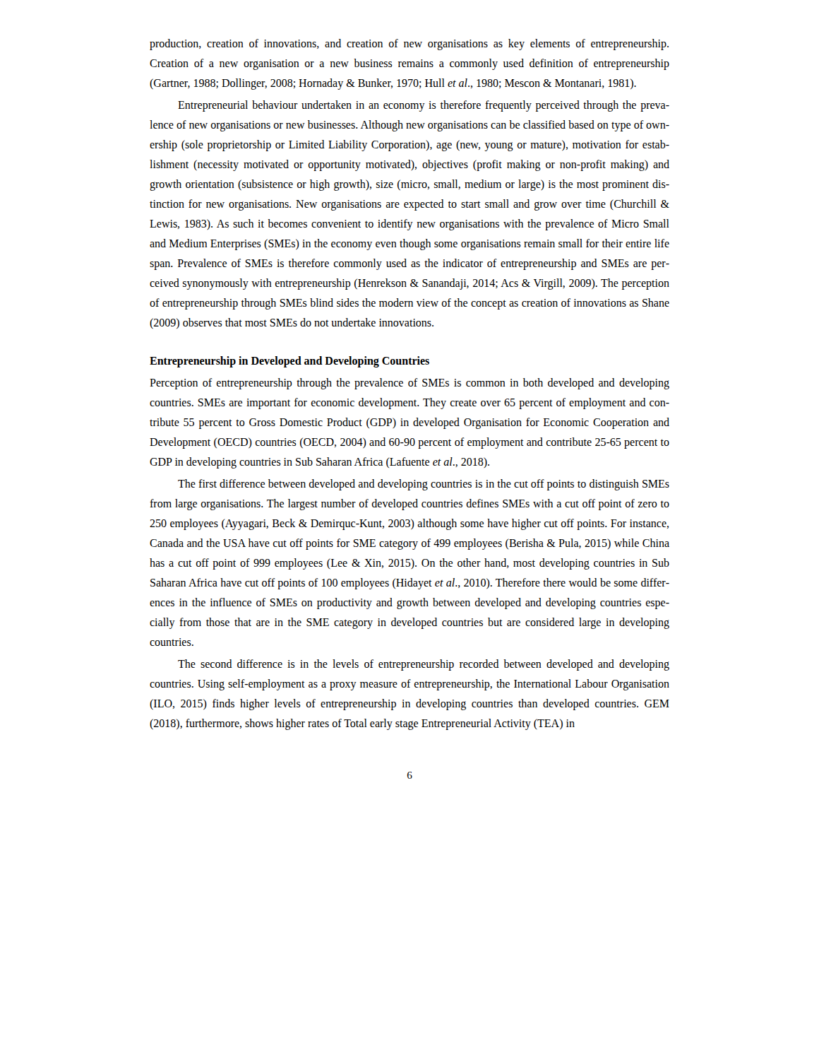production, creation of innovations, and creation of new organisations as key elements of entrepreneurship. Creation of a new organisation or a new business remains a commonly used definition of entrepreneurship (Gartner, 1988; Dollinger, 2008; Hornaday & Bunker, 1970; Hull et al., 1980; Mescon & Montanari, 1981).
Entrepreneurial behaviour undertaken in an economy is therefore frequently perceived through the prevalence of new organisations or new businesses. Although new organisations can be classified based on type of ownership (sole proprietorship or Limited Liability Corporation), age (new, young or mature), motivation for establishment (necessity motivated or opportunity motivated), objectives (profit making or non-profit making) and growth orientation (subsistence or high growth), size (micro, small, medium or large) is the most prominent distinction for new organisations. New organisations are expected to start small and grow over time (Churchill & Lewis, 1983). As such it becomes convenient to identify new organisations with the prevalence of Micro Small and Medium Enterprises (SMEs) in the economy even though some organisations remain small for their entire life span. Prevalence of SMEs is therefore commonly used as the indicator of entrepreneurship and SMEs are perceived synonymously with entrepreneurship (Henrekson & Sanandaji, 2014; Acs & Virgill, 2009). The perception of entrepreneurship through SMEs blind sides the modern view of the concept as creation of innovations as Shane (2009) observes that most SMEs do not undertake innovations.
Entrepreneurship in Developed and Developing Countries
Perception of entrepreneurship through the prevalence of SMEs is common in both developed and developing countries. SMEs are important for economic development. They create over 65 percent of employment and contribute 55 percent to Gross Domestic Product (GDP) in developed Organisation for Economic Cooperation and Development (OECD) countries (OECD, 2004) and 60-90 percent of employment and contribute 25-65 percent to GDP in developing countries in Sub Saharan Africa (Lafuente et al., 2018).
The first difference between developed and developing countries is in the cut off points to distinguish SMEs from large organisations. The largest number of developed countries defines SMEs with a cut off point of zero to 250 employees (Ayyagari, Beck & Demirquc-Kunt, 2003) although some have higher cut off points. For instance, Canada and the USA have cut off points for SME category of 499 employees (Berisha & Pula, 2015) while China has a cut off point of 999 employees (Lee & Xin, 2015). On the other hand, most developing countries in Sub Saharan Africa have cut off points of 100 employees (Hidayet et al., 2010). Therefore there would be some differences in the influence of SMEs on productivity and growth between developed and developing countries especially from those that are in the SME category in developed countries but are considered large in developing countries.
The second difference is in the levels of entrepreneurship recorded between developed and developing countries. Using self-employment as a proxy measure of entrepreneurship, the International Labour Organisation (ILO, 2015) finds higher levels of entrepreneurship in developing countries than developed countries. GEM (2018), furthermore, shows higher rates of Total early stage Entrepreneurial Activity (TEA) in
6